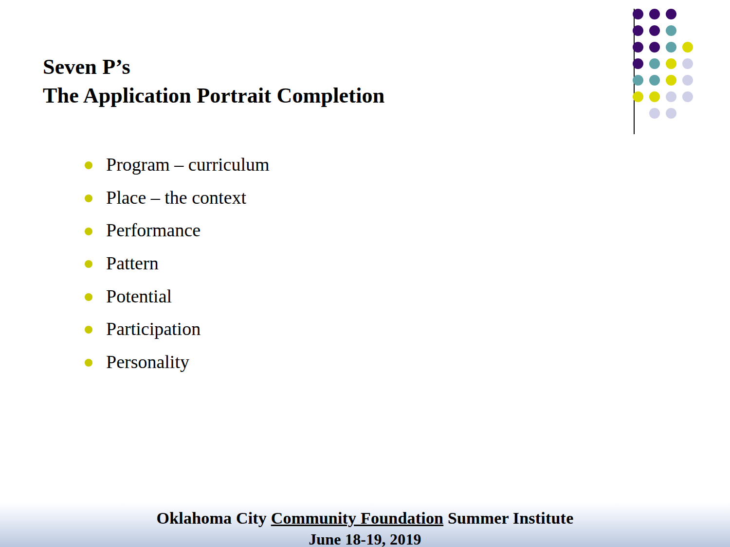Seven P’s
The Application Portrait Completion
Program – curriculum
Place – the context
Performance
Pattern
Potential
Participation
Personality
Oklahoma City Community Foundation Summer Institute
June 18-19, 2019